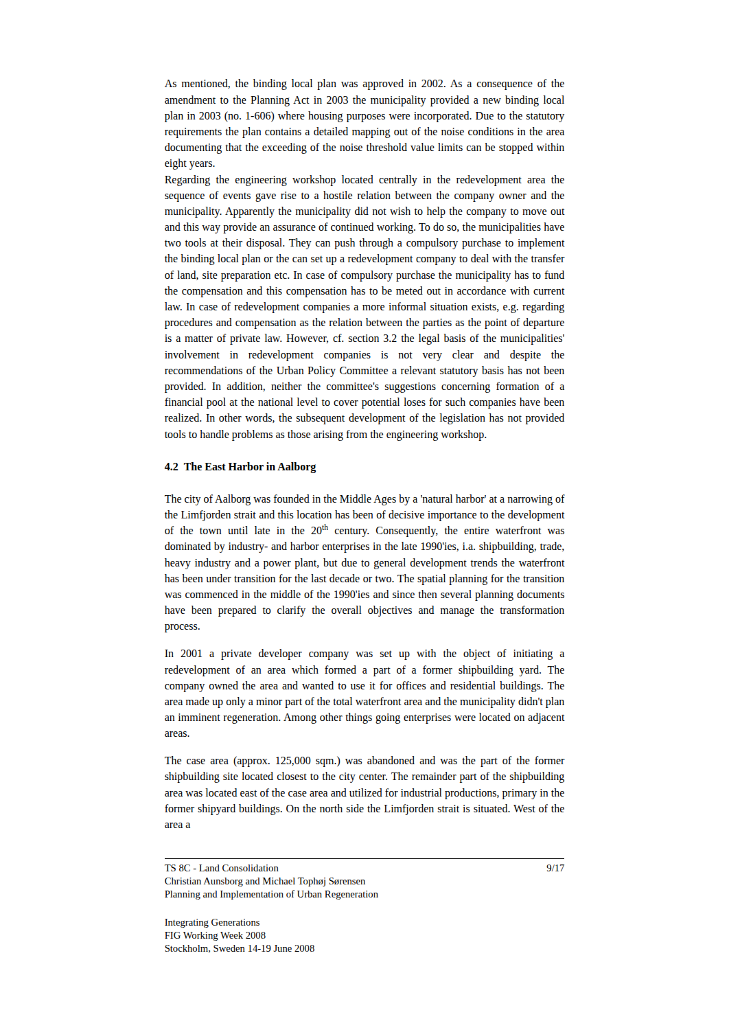As mentioned, the binding local plan was approved in 2002. As a consequence of the amendment to the Planning Act in 2003 the municipality provided a new binding local plan in 2003 (no. 1-606) where housing purposes were incorporated. Due to the statutory requirements the plan contains a detailed mapping out of the noise conditions in the area documenting that the exceeding of the noise threshold value limits can be stopped within eight years.
Regarding the engineering workshop located centrally in the redevelopment area the sequence of events gave rise to a hostile relation between the company owner and the municipality. Apparently the municipality did not wish to help the company to move out and this way provide an assurance of continued working. To do so, the municipalities have two tools at their disposal. They can push through a compulsory purchase to implement the binding local plan or the can set up a redevelopment company to deal with the transfer of land, site preparation etc. In case of compulsory purchase the municipality has to fund the compensation and this compensation has to be meted out in accordance with current law. In case of redevelopment companies a more informal situation exists, e.g. regarding procedures and compensation as the relation between the parties as the point of departure is a matter of private law. However, cf. section 3.2 the legal basis of the municipalities' involvement in redevelopment companies is not very clear and despite the recommendations of the Urban Policy Committee a relevant statutory basis has not been provided. In addition, neither the committee's suggestions concerning formation of a financial pool at the national level to cover potential loses for such companies have been realized. In other words, the subsequent development of the legislation has not provided tools to handle problems as those arising from the engineering workshop.
4.2 The East Harbor in Aalborg
The city of Aalborg was founded in the Middle Ages by a 'natural harbor' at a narrowing of the Limfjorden strait and this location has been of decisive importance to the development of the town until late in the 20th century. Consequently, the entire waterfront was dominated by industry- and harbor enterprises in the late 1990'ies, i.a. shipbuilding, trade, heavy industry and a power plant, but due to general development trends the waterfront has been under transition for the last decade or two. The spatial planning for the transition was commenced in the middle of the 1990'ies and since then several planning documents have been prepared to clarify the overall objectives and manage the transformation process.
In 2001 a private developer company was set up with the object of initiating a redevelopment of an area which formed a part of a former shipbuilding yard. The company owned the area and wanted to use it for offices and residential buildings. The area made up only a minor part of the total waterfront area and the municipality didn't plan an imminent regeneration. Among other things going enterprises were located on adjacent areas.
The case area (approx. 125,000 sqm.) was abandoned and was the part of the former shipbuilding site located closest to the city center. The remainder part of the shipbuilding area was located east of the case area and utilized for industrial productions, primary in the former shipyard buildings. On the north side the Limfjorden strait is situated. West of the area a
9/17 TS 8C - Land Consolidation
Christian Aunsborg and Michael Tophøj Sørensen
Planning and Implementation of Urban Regeneration
Integrating Generations
FIG Working Week 2008
Stockholm, Sweden 14-19 June 2008